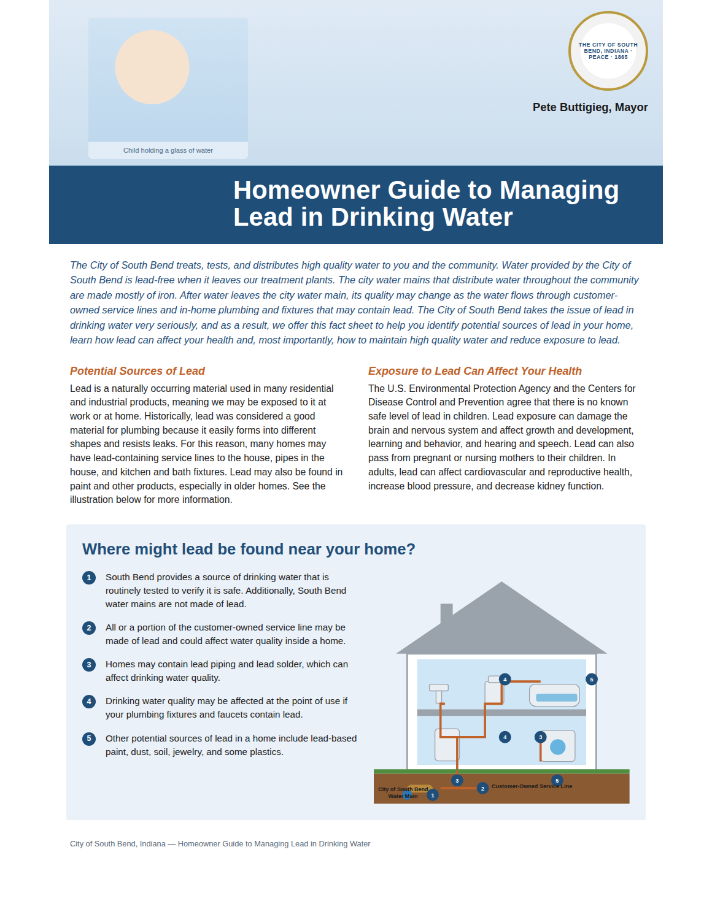Child holding a glass of water
The City of South Bend, Indiana · Peace · 1865
Pete Buttigieg, Mayor
Homeowner Guide to Managing
Lead in Drinking Water
The City of South Bend treats, tests, and distributes high quality water to you and the community. Water provided by the City of South Bend is lead-free when it leaves our treatment plants. The city water mains that distribute water throughout the community are made mostly of iron. After water leaves the city water main, its quality may change as the water flows through customer-owned service lines and in-home plumbing and fixtures that may contain lead. The City of South Bend takes the issue of lead in drinking water very seriously, and as a result, we offer this fact sheet to help you identify potential sources of lead in your home, learn how lead can affect your health and, most importantly, how to maintain high quality water and reduce exposure to lead.
Potential Sources of Lead
Lead is a naturally occurring material used in many residential and industrial products, meaning we may be exposed to it at work or at home. Historically, lead was considered a good material for plumbing because it easily forms into different shapes and resists leaks. For this reason, many homes may have lead-containing service lines to the house, pipes in the house, and kitchen and bath fixtures. Lead may also be found in paint and other products, especially in older homes. See the illustration below for more information.
Exposure to Lead Can Affect Your Health
The U.S. Environmental Protection Agency and the Centers for Disease Control and Prevention agree that there is no known safe level of lead in children. Lead exposure can damage the brain and nervous system and affect growth and development, learning and behavior, and hearing and speech. Lead can also pass from pregnant or nursing mothers to their children. In adults, lead can affect cardiovascular and reproductive health, increase blood pressure, and decrease kidney function.
Where might lead be found near your home?
South Bend provides a source of drinking water that is routinely tested to verify it is safe. Additionally, South Bend water mains are not made of lead.
All or a portion of the customer-owned service line may be made of lead and could affect water quality inside a home.
Homes may contain lead piping and lead solder, which can affect drinking water quality.
Drinking water quality may be affected at the point of use if your plumbing fixtures and faucets contain lead.
Other potential sources of lead in a home include lead-based paint, dust, soil, jewelry, and some plastics.
Cutaway illustration of a house showing where lead may be found A two-story house cutaway. Numbered markers show: 1 the City of South Bend water main, 2 the customer-owned service line, 3 home piping and solder, 4 plumbing fixtures and faucets, and 5 other sources such as paint, dust and soil. 5 4 4 3 3 5 2 1 Customer-Owned Service Line City of South Bend Water Main
City of South Bend, Indiana — Homeowner Guide to Managing Lead in Drinking Water